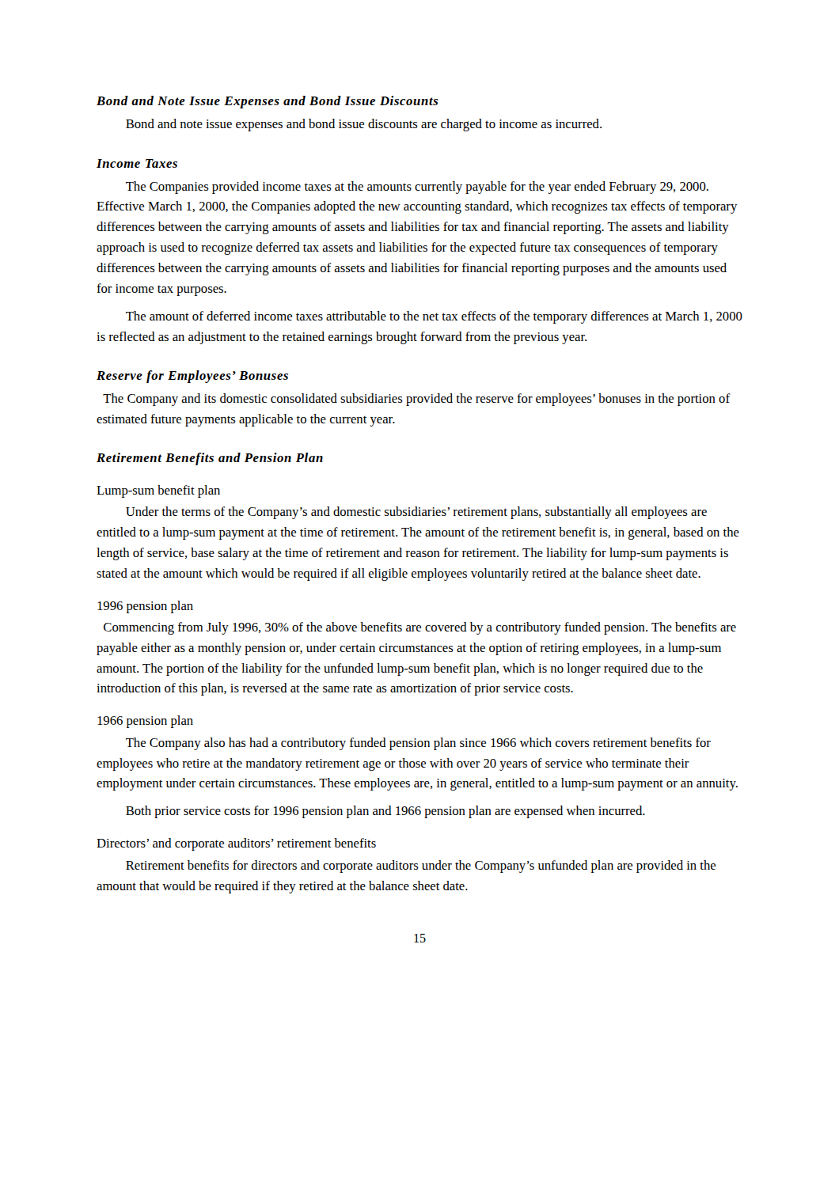Bond and Note Issue Expenses and Bond Issue Discounts
Bond and note issue expenses and bond issue discounts are charged to income as incurred.
Income Taxes
The Companies provided income taxes at the amounts currently payable for the year ended February 29, 2000. Effective March 1, 2000, the Companies adopted the new accounting standard, which recognizes tax effects of temporary differences between the carrying amounts of assets and liabilities for tax and financial reporting. The assets and liability approach is used to recognize deferred tax assets and liabilities for the expected future tax consequences of temporary differences between the carrying amounts of assets and liabilities for financial reporting purposes and the amounts used for income tax purposes.
The amount of deferred income taxes attributable to the net tax effects of the temporary differences at March 1, 2000 is reflected as an adjustment to the retained earnings brought forward from the previous year.
Reserve for Employees’ Bonuses
The Company and its domestic consolidated subsidiaries provided the reserve for employees’ bonuses in the portion of estimated future payments applicable to the current year.
Retirement Benefits and Pension Plan
Lump-sum benefit plan
Under the terms of the Company’s and domestic subsidiaries’ retirement plans, substantially all employees are entitled to a lump-sum payment at the time of retirement. The amount of the retirement benefit is, in general, based on the length of service, base salary at the time of retirement and reason for retirement. The liability for lump-sum payments is stated at the amount which would be required if all eligible employees voluntarily retired at the balance sheet date.
1996 pension plan
Commencing from July 1996, 30% of the above benefits are covered by a contributory funded pension. The benefits are payable either as a monthly pension or, under certain circumstances at the option of retiring employees, in a lump-sum amount. The portion of the liability for the unfunded lump-sum benefit plan, which is no longer required due to the introduction of this plan, is reversed at the same rate as amortization of prior service costs.
1966 pension plan
The Company also has had a contributory funded pension plan since 1966 which covers retirement benefits for employees who retire at the mandatory retirement age or those with over 20 years of service who terminate their employment under certain circumstances. These employees are, in general, entitled to a lump-sum payment or an annuity.
Both prior service costs for 1996 pension plan and 1966 pension plan are expensed when incurred.
Directors’ and corporate auditors’ retirement benefits
Retirement benefits for directors and corporate auditors under the Company’s unfunded plan are provided in the amount that would be required if they retired at the balance sheet date.
15